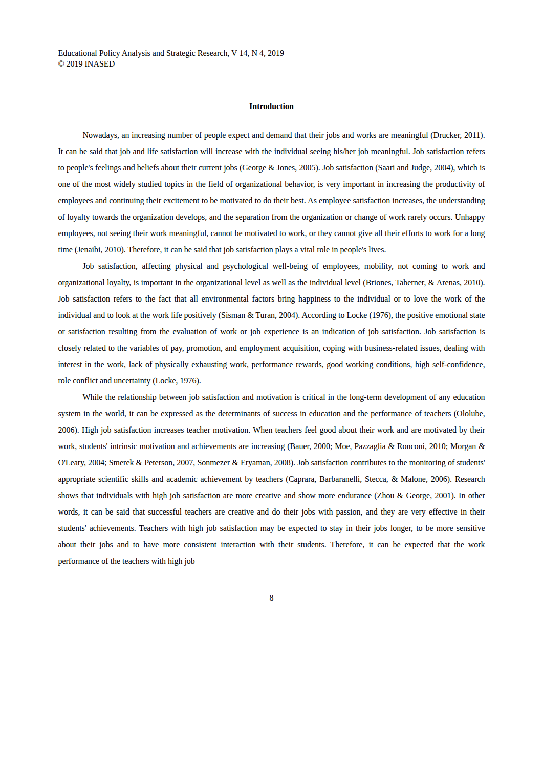Educational Policy Analysis and Strategic Research, V 14, N 4, 2019
© 2019 INASED
Introduction
Nowadays, an increasing number of people expect and demand that their jobs and works are meaningful (Drucker, 2011). It can be said that job and life satisfaction will increase with the individual seeing his/her job meaningful. Job satisfaction refers to people's feelings and beliefs about their current jobs (George & Jones, 2005). Job satisfaction (Saari and Judge, 2004), which is one of the most widely studied topics in the field of organizational behavior, is very important in increasing the productivity of employees and continuing their excitement to be motivated to do their best. As employee satisfaction increases, the understanding of loyalty towards the organization develops, and the separation from the organization or change of work rarely occurs. Unhappy employees, not seeing their work meaningful, cannot be motivated to work, or they cannot give all their efforts to work for a long time (Jenaibi, 2010). Therefore, it can be said that job satisfaction plays a vital role in people's lives.
Job satisfaction, affecting physical and psychological well-being of employees, mobility, not coming to work and organizational loyalty, is important in the organizational level as well as the individual level (Briones, Taberner, & Arenas, 2010). Job satisfaction refers to the fact that all environmental factors bring happiness to the individual or to love the work of the individual and to look at the work life positively (Sisman & Turan, 2004). According to Locke (1976), the positive emotional state or satisfaction resulting from the evaluation of work or job experience is an indication of job satisfaction. Job satisfaction is closely related to the variables of pay, promotion, and employment acquisition, coping with business-related issues, dealing with interest in the work, lack of physically exhausting work, performance rewards, good working conditions, high self-confidence, role conflict and uncertainty (Locke, 1976).
While the relationship between job satisfaction and motivation is critical in the long-term development of any education system in the world, it can be expressed as the determinants of success in education and the performance of teachers (Ololube, 2006). High job satisfaction increases teacher motivation. When teachers feel good about their work and are motivated by their work, students' intrinsic motivation and achievements are increasing (Bauer, 2000; Moe, Pazzaglia & Ronconi, 2010; Morgan & O'Leary, 2004; Smerek & Peterson, 2007, Sonmezer & Eryaman, 2008). Job satisfaction contributes to the monitoring of students' appropriate scientific skills and academic achievement by teachers (Caprara, Barbaranelli, Stecca, & Malone, 2006). Research shows that individuals with high job satisfaction are more creative and show more endurance (Zhou & George, 2001). In other words, it can be said that successful teachers are creative and do their jobs with passion, and they are very effective in their students' achievements. Teachers with high job satisfaction may be expected to stay in their jobs longer, to be more sensitive about their jobs and to have more consistent interaction with their students. Therefore, it can be expected that the work performance of the teachers with high job
8